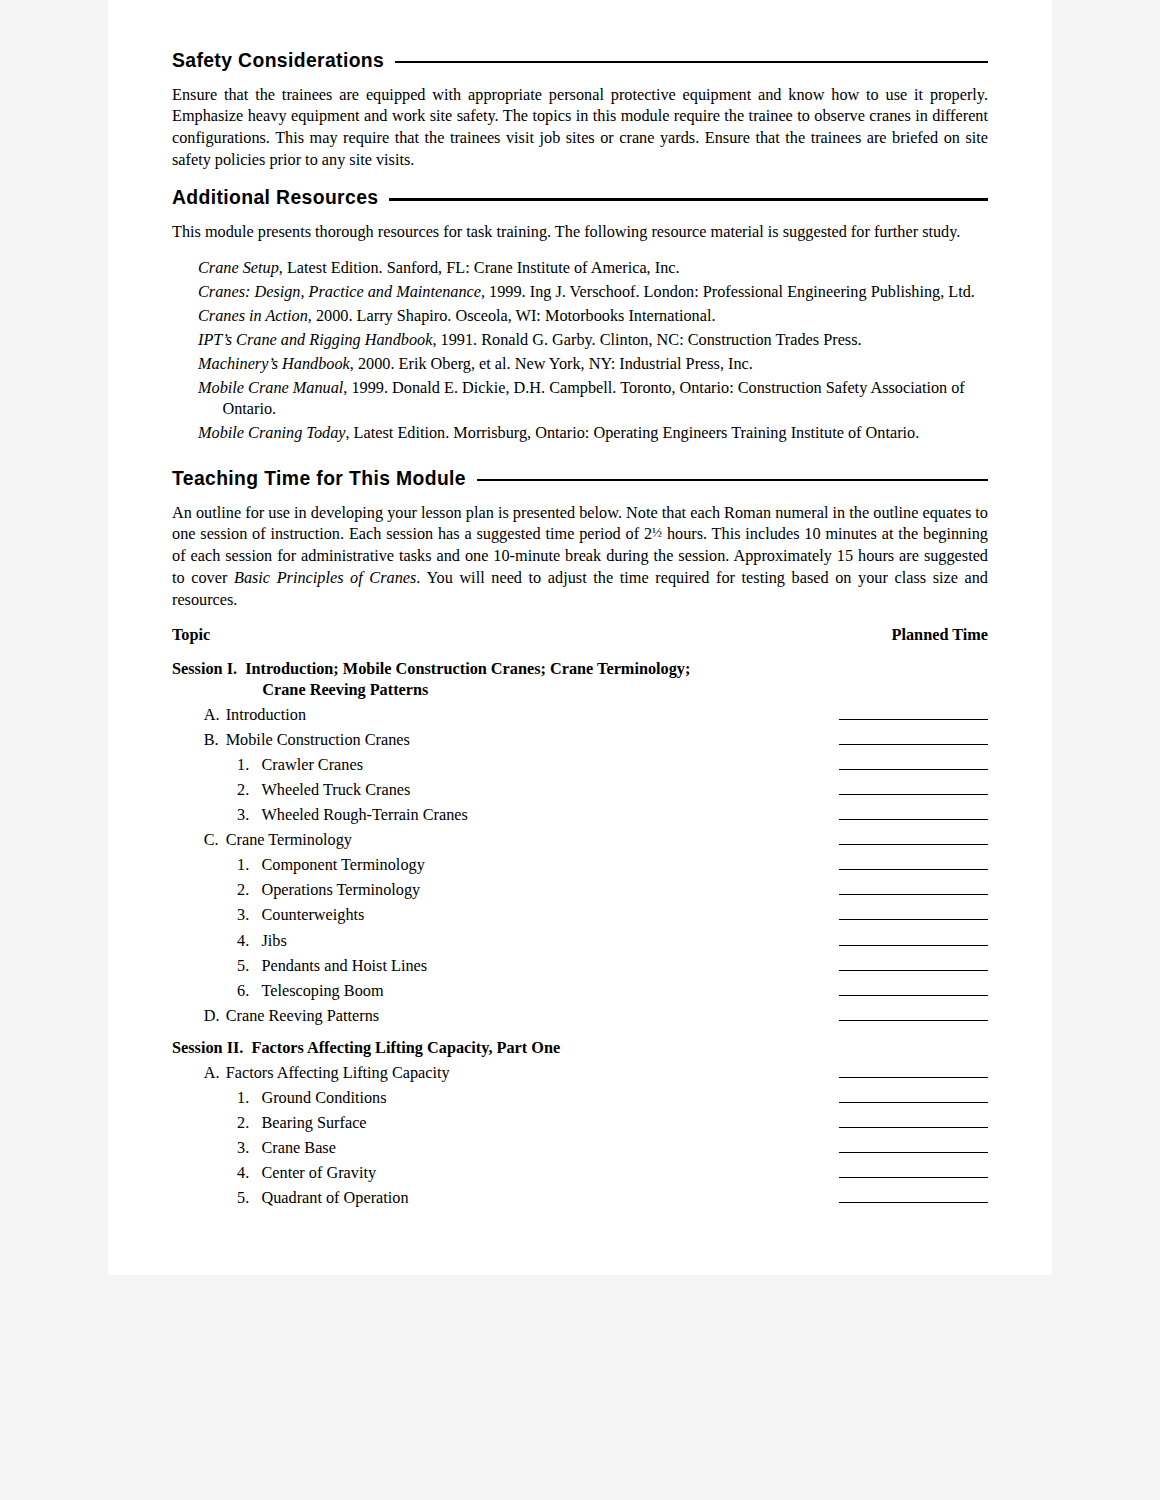Safety Considerations
Ensure that the trainees are equipped with appropriate personal protective equipment and know how to use it properly. Emphasize heavy equipment and work site safety. The topics in this module require the trainee to observe cranes in different configurations. This may require that the trainees visit job sites or crane yards. Ensure that the trainees are briefed on site safety policies prior to any site visits.
Additional Resources
This module presents thorough resources for task training. The following resource material is suggested for further study.
Crane Setup, Latest Edition. Sanford, FL: Crane Institute of America, Inc.
Cranes: Design, Practice and Maintenance, 1999. Ing J. Verschoof. London: Professional Engineering Publishing, Ltd.
Cranes in Action, 2000. Larry Shapiro. Osceola, WI: Motorbooks International.
IPT’s Crane and Rigging Handbook, 1991. Ronald G. Garby. Clinton, NC: Construction Trades Press.
Machinery’s Handbook, 2000. Erik Oberg, et al. New York, NY: Industrial Press, Inc.
Mobile Crane Manual, 1999. Donald E. Dickie, D.H. Campbell. Toronto, Ontario: Construction Safety Association of Ontario.
Mobile Craning Today, Latest Edition. Morrisburg, Ontario: Operating Engineers Training Institute of Ontario.
Teaching Time for This Module
An outline for use in developing your lesson plan is presented below. Note that each Roman numeral in the outline equates to one session of instruction. Each session has a suggested time period of 2½ hours. This includes 10 minutes at the beginning of each session for administrative tasks and one 10-minute break during the session. Approximately 15 hours are suggested to cover Basic Principles of Cranes. You will need to adjust the time required for testing based on your class size and resources.
| Topic | Planned Time |
| --- | --- |
| Session I. Introduction; Mobile Construction Cranes; Crane Terminology; Crane Reeving Patterns |
| A. Introduction | |
| B. Mobile Construction Cranes | |
| 1. Crawler Cranes | |
| 2. Wheeled Truck Cranes | |
| 3. Wheeled Rough-Terrain Cranes | |
| C. Crane Terminology | |
| 1. Component Terminology | |
| 2. Operations Terminology | |
| 3. Counterweights | |
| 4. Jibs | |
| 5. Pendants and Hoist Lines | |
| 6. Telescoping Boom | |
| D. Crane Reeving Patterns | |
| Session II. Factors Affecting Lifting Capacity, Part One |
| A. Factors Affecting Lifting Capacity | |
| 1. Ground Conditions | |
| 2. Bearing Surface | |
| 3. Crane Base | |
| 4. Center of Gravity | |
| 5. Quadrant of Operation | |